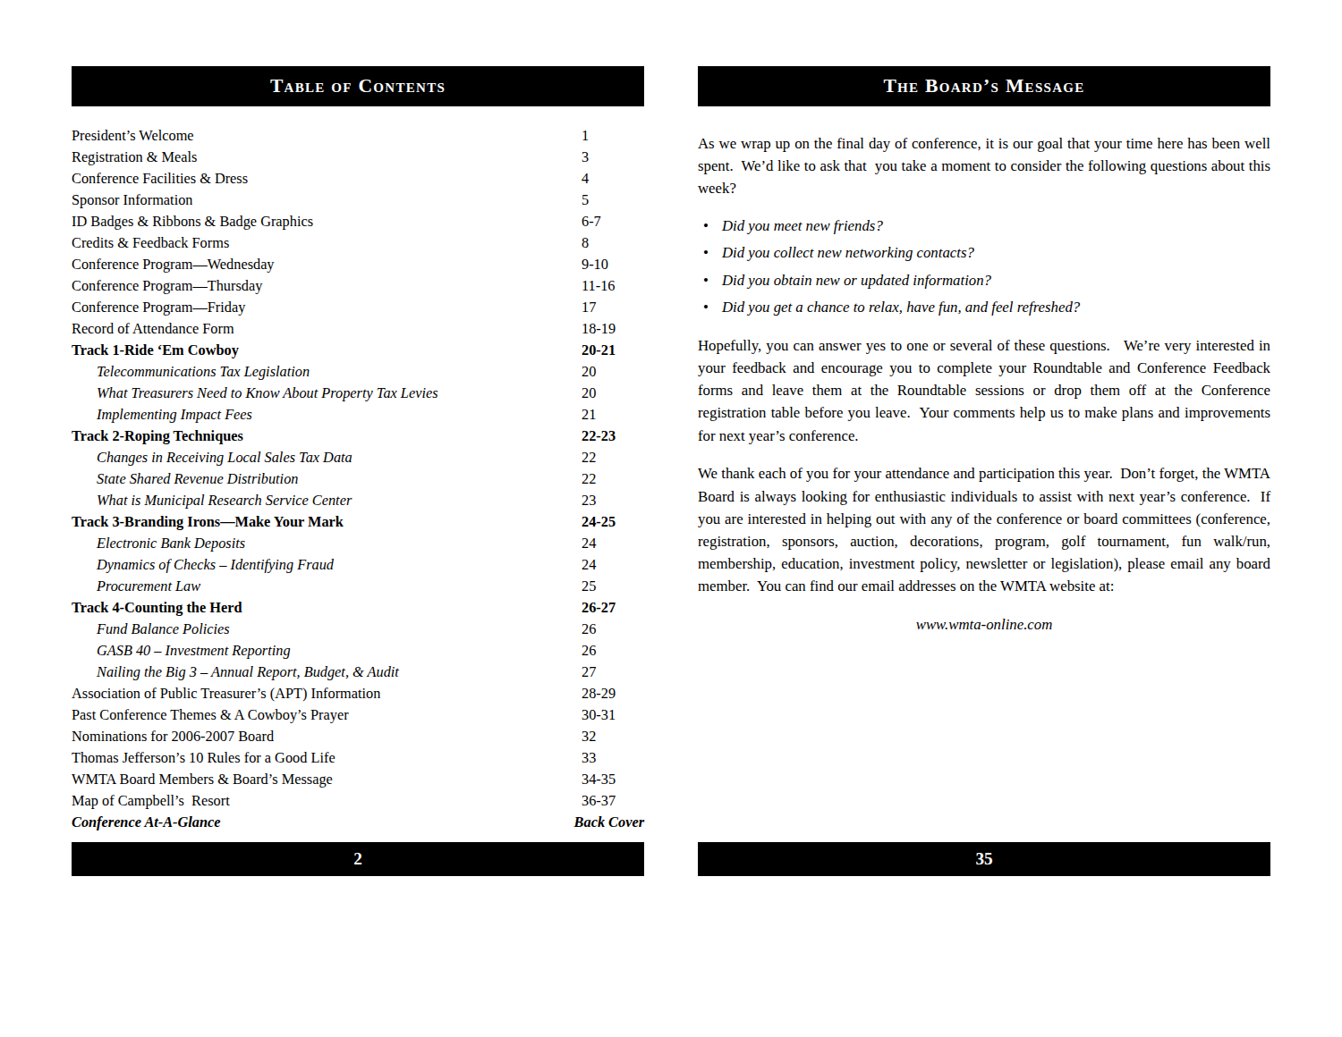Table of Contents
| President’s Welcome | 1 |
| Registration & Meals | 3 |
| Conference Facilities & Dress | 4 |
| Sponsor Information | 5 |
| ID Badges & Ribbons & Badge Graphics | 6-7 |
| Credits & Feedback Forms | 8 |
| Conference Program—Wednesday | 9-10 |
| Conference Program—Thursday | 11-16 |
| Conference Program—Friday | 17 |
| Record of Attendance Form | 18-19 |
| Track 1-Ride ‘Em Cowboy | 20-21 |
| Telecommunications Tax Legislation | 20 |
| What Treasurers Need to Know About Property Tax Levies | 20 |
| Implementing Impact Fees | 21 |
| Track 2-Roping Techniques | 22-23 |
| Changes in Receiving Local Sales Tax Data | 22 |
| State Shared Revenue Distribution | 22 |
| What is Municipal Research Service Center | 23 |
| Track 3-Branding Irons—Make Your Mark | 24-25 |
| Electronic Bank Deposits | 24 |
| Dynamics of Checks – Identifying Fraud | 24 |
| Procurement Law | 25 |
| Track 4-Counting the Herd | 26-27 |
| Fund Balance Policies | 26 |
| GASB 40 – Investment Reporting | 26 |
| Nailing the Big 3 – Annual Report, Budget, & Audit | 27 |
| Association of Public Treasurer’s (APT) Information | 28-29 |
| Past Conference Themes & A Cowboy’s Prayer | 30-31 |
| Nominations for 2006-2007 Board | 32 |
| Thomas Jefferson’s 10 Rules for a Good Life | 33 |
| WMTA Board Members & Board’s Message | 34-35 |
| Map of Campbell’s Resort | 36-37 |
| Conference At-A-Glance | Back Cover |
2
The Board’s Message
As we wrap up on the final day of conference, it is our goal that your time here has been well spent. We’d like to ask that you take a moment to consider the following questions about this week?
Did you meet new friends?
Did you collect new networking contacts?
Did you obtain new or updated information?
Did you get a chance to relax, have fun, and feel refreshed?
Hopefully, you can answer yes to one or several of these questions. We’re very interested in your feedback and encourage you to complete your Roundtable and Conference Feedback forms and leave them at the Roundtable sessions or drop them off at the Conference registration table before you leave. Your comments help us to make plans and improvements for next year’s conference.
We thank each of you for your attendance and participation this year. Don’t forget, the WMTA Board is always looking for enthusiastic individuals to assist with next year’s conference. If you are interested in helping out with any of the conference or board committees (conference, registration, sponsors, auction, decorations, program, golf tournament, fun walk/run, membership, education, investment policy, newsletter or legislation), please email any board member. You can find our email addresses on the WMTA website at:
www.wmta-online.com
35